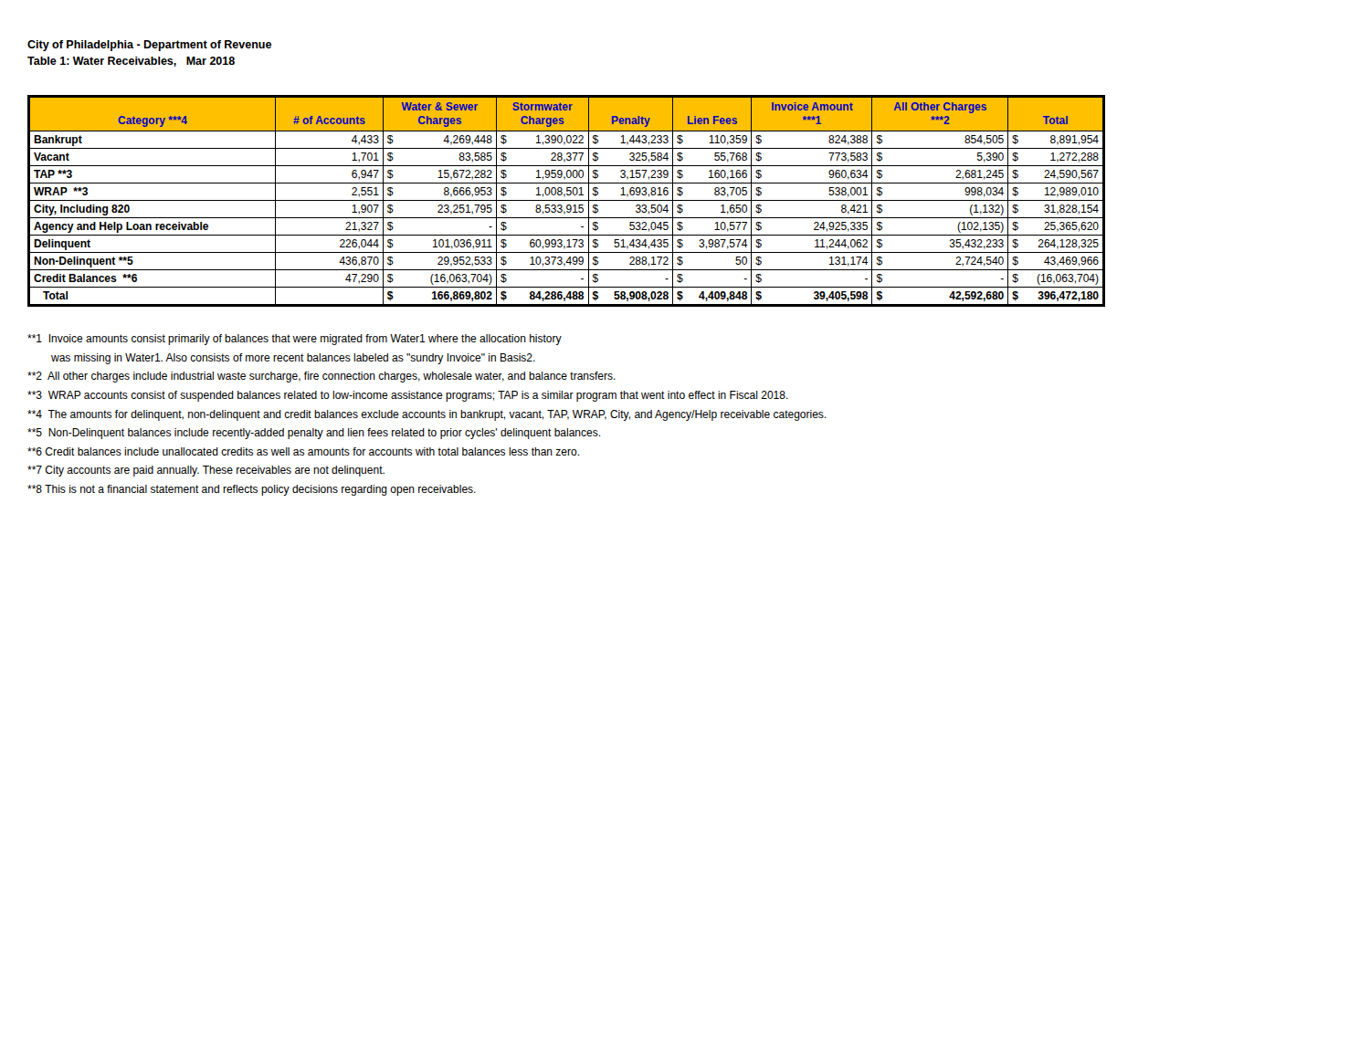City of Philadelphia - Department of Revenue
Table 1: Water Receivables, Mar 2018
| Category ***4 | # of Accounts | Water & Sewer Charges | Stormwater Charges | Penalty | Lien Fees | Invoice Amount ***1 | All Other Charges ***2 | Total |
| --- | --- | --- | --- | --- | --- | --- | --- | --- |
| Bankrupt | 4,433 | $ 4,269,448 | $ 1,390,022 | $ 1,443,233 | $ 110,359 | $ 824,388 | $ 854,505 | $ 8,891,954 |
| Vacant | 1,701 | $ 83,585 | $ 28,377 | $ 325,584 | $ 55,768 | $ 773,583 | $ 5,390 | $ 1,272,288 |
| TAP **3 | 6,947 | $ 15,672,282 | $ 1,959,000 | $ 3,157,239 | $ 160,166 | $ 960,634 | $ 2,681,245 | $ 24,590,567 |
| WRAP **3 | 2,551 | $ 8,666,953 | $ 1,008,501 | $ 1,693,816 | $ 83,705 | $ 538,001 | $ 998,034 | $ 12,989,010 |
| City, Including 820 | 1,907 | $ 23,251,795 | $ 8,533,915 | $ 33,504 | $ 1,650 | $ 8,421 | $ (1,132) | $ 31,828,154 |
| Agency and Help Loan receivable | 21,327 | $ - | $ - | $ 532,045 | $ 10,577 | $ 24,925,335 | $ (102,135) | $ 25,365,620 |
| Delinquent | 226,044 | $ 101,036,911 | $ 60,993,173 | $ 51,434,435 | $ 3,987,574 | $ 11,244,062 | $ 35,432,233 | $ 264,128,325 |
| Non-Delinquent **5 | 436,870 | $ 29,952,533 | $ 10,373,499 | $ 288,172 | $ 50 | $ 131,174 | $ 2,724,540 | $ 43,469,966 |
| Credit Balances **6 | 47,290 | $ (16,063,704) | $ - | $ - | $ - | $ - | $ - | $ (16,063,704) |
| Total | | $ 166,869,802 | $ 84,286,488 | $ 58,908,028 | $ 4,409,848 | $ 39,405,598 | $ 42,592,680 | $ 396,472,180 |
**1 Invoice amounts consist primarily of balances that were migrated from Water1 where the allocation history
was missing in Water1. Also consists of more recent balances labeled as "sundry Invoice" in Basis2.
**2 All other charges include industrial waste surcharge, fire connection charges, wholesale water, and balance transfers.
**3 WRAP accounts consist of suspended balances related to low-income assistance programs; TAP is a similar program that went into effect in Fiscal 2018.
**4 The amounts for delinquent, non-delinquent and credit balances exclude accounts in bankrupt, vacant, TAP, WRAP, City, and Agency/Help receivable categories.
**5 Non-Delinquent balances include recently-added penalty and lien fees related to prior cycles' delinquent balances.
**6 Credit balances include unallocated credits as well as amounts for accounts with total balances less than zero.
**7 City accounts are paid annually. These receivables are not delinquent.
**8 This is not a financial statement and reflects policy decisions regarding open receivables.